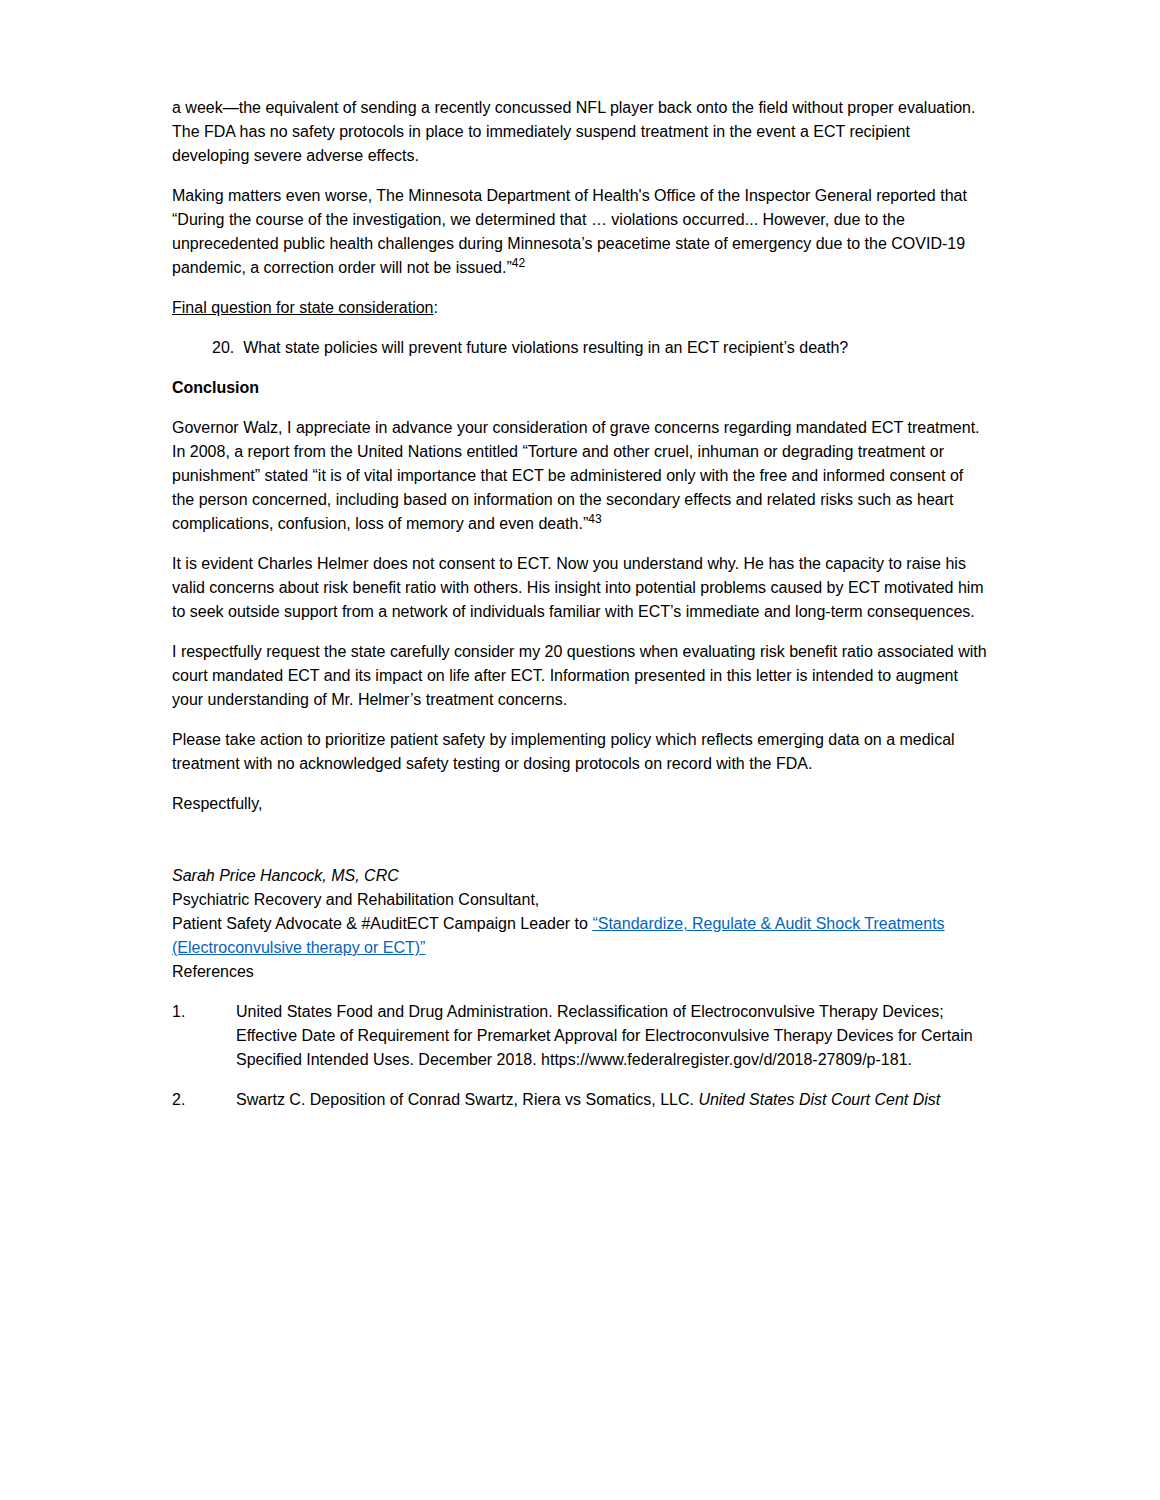a week—the equivalent of sending a recently concussed NFL player back onto the field without proper evaluation. The FDA has no safety protocols in place to immediately suspend treatment in the event a ECT recipient developing severe adverse effects.
Making matters even worse, The Minnesota Department of Health's Office of the Inspector General reported that “During the course of the investigation, we determined that … violations occurred... However, due to the unprecedented public health challenges during Minnesota’s peacetime state of emergency due to the COVID-19 pandemic, a correction order will not be issued.”42
Final question for state consideration:
20. What state policies will prevent future violations resulting in an ECT recipient’s death?
Conclusion
Governor Walz, I appreciate in advance your consideration of grave concerns regarding mandated ECT treatment. In 2008, a report from the United Nations entitled “Torture and other cruel, inhuman or degrading treatment or punishment” stated “it is of vital importance that ECT be administered only with the free and informed consent of the person concerned, including based on information on the secondary effects and related risks such as heart complications, confusion, loss of memory and even death.”43
It is evident Charles Helmer does not consent to ECT. Now you understand why. He has the capacity to raise his valid concerns about risk benefit ratio with others. His insight into potential problems caused by ECT motivated him to seek outside support from a network of individuals familiar with ECT’s immediate and long-term consequences.
I respectfully request the state carefully consider my 20 questions when evaluating risk benefit ratio associated with court mandated ECT and its impact on life after ECT. Information presented in this letter is intended to augment your understanding of Mr. Helmer’s treatment concerns.
Please take action to prioritize patient safety by implementing policy which reflects emerging data on a medical treatment with no acknowledged safety testing or dosing protocols on record with the FDA.
Respectfully,
Sarah Price Hancock, MS, CRC
Psychiatric Recovery and Rehabilitation Consultant,
Patient Safety Advocate & #AuditECT Campaign Leader to “Standardize, Regulate & Audit Shock Treatments (Electroconvulsive therapy or ECT)”
References
United States Food and Drug Administration. Reclassification of Electroconvulsive Therapy Devices; Effective Date of Requirement for Premarket Approval for Electroconvulsive Therapy Devices for Certain Specified Intended Uses. December 2018. https://www.federalregister.gov/d/2018-27809/p-181.
Swartz C. Deposition of Conrad Swartz, Riera vs Somatics, LLC. United States Dist Court Cent Dist